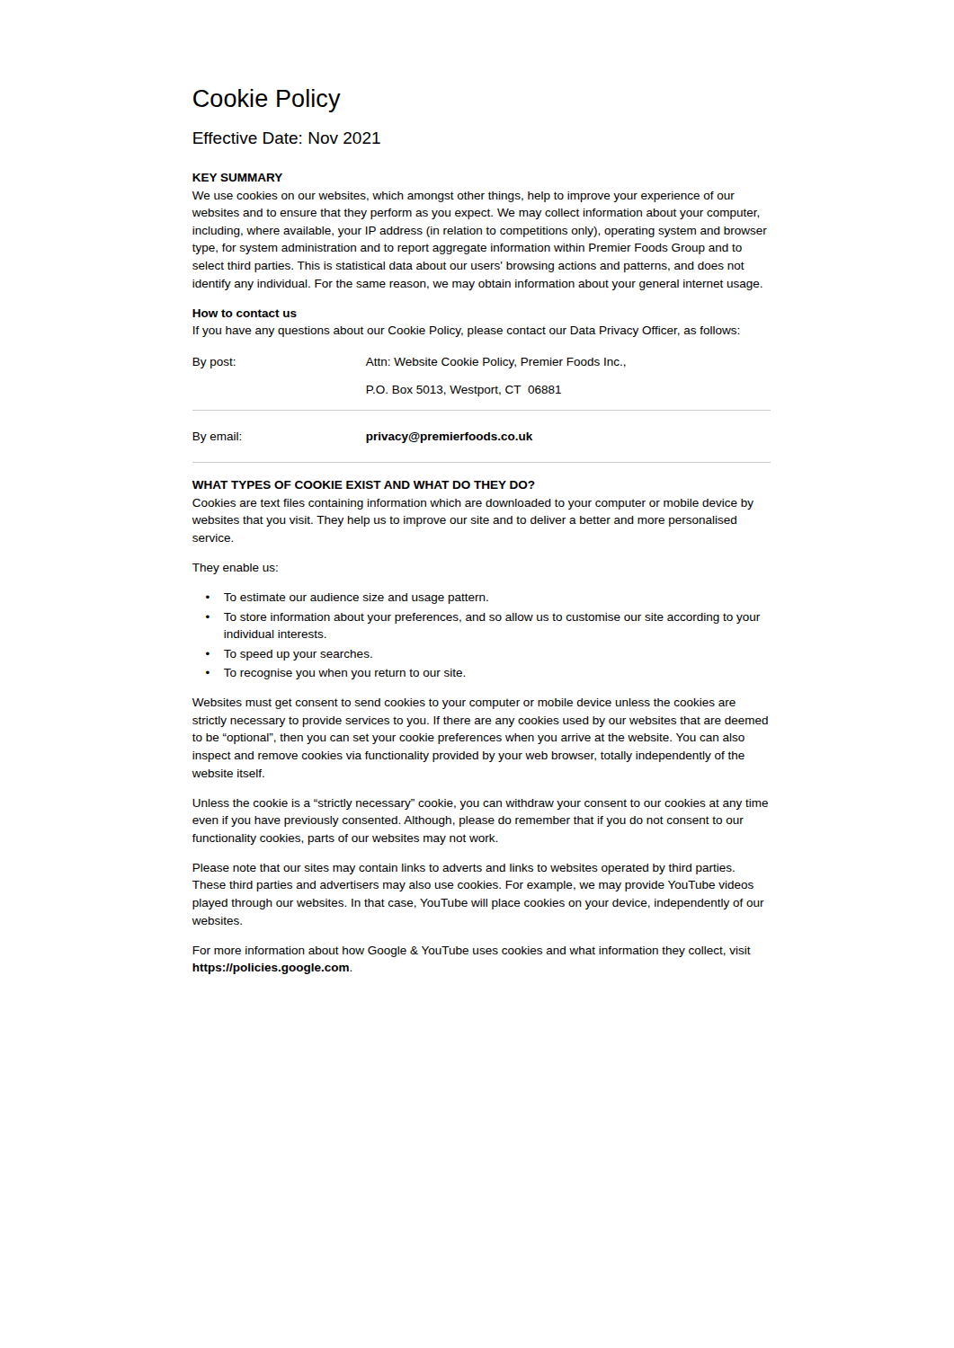Cookie Policy
Effective Date: Nov 2021
Key Summary
We use cookies on our websites, which amongst other things, help to improve your experience of our websites and to ensure that they perform as you expect. We may collect information about your computer, including, where available, your IP address (in relation to competitions only), operating system and browser type, for system administration and to report aggregate information within Premier Foods Group and to select third parties. This is statistical data about our users' browsing actions and patterns, and does not identify any individual. For the same reason, we may obtain information about your general internet usage.
How to contact us
If you have any questions about our Cookie Policy, please contact our Data Privacy Officer, as follows:
| By post: | Attn: Website Cookie Policy, Premier Foods Inc., P.O. Box 5013, Westport, CT 06881 |
| By email: | privacy@premierfoods.co.uk |
What types of cookie exist and what do they do?
Cookies are text files containing information which are downloaded to your computer or mobile device by websites that you visit. They help us to improve our site and to deliver a better and more personalised service.
They enable us:
To estimate our audience size and usage pattern.
To store information about your preferences, and so allow us to customise our site according to your individual interests.
To speed up your searches.
To recognise you when you return to our site.
Websites must get consent to send cookies to your computer or mobile device unless the cookies are strictly necessary to provide services to you. If there are any cookies used by our websites that are deemed to be “optional”, then you can set your cookie preferences when you arrive at the website. You can also inspect and remove cookies via functionality provided by your web browser, totally independently of the website itself.
Unless the cookie is a “strictly necessary” cookie, you can withdraw your consent to our cookies at any time even if you have previously consented. Although, please do remember that if you do not consent to our functionality cookies, parts of our websites may not work.
Please note that our sites may contain links to adverts and links to websites operated by third parties. These third parties and advertisers may also use cookies. For example, we may provide YouTube videos played through our websites. In that case, YouTube will place cookies on your device, independently of our websites.
For more information about how Google & YouTube uses cookies and what information they collect, visit https://policies.google.com.